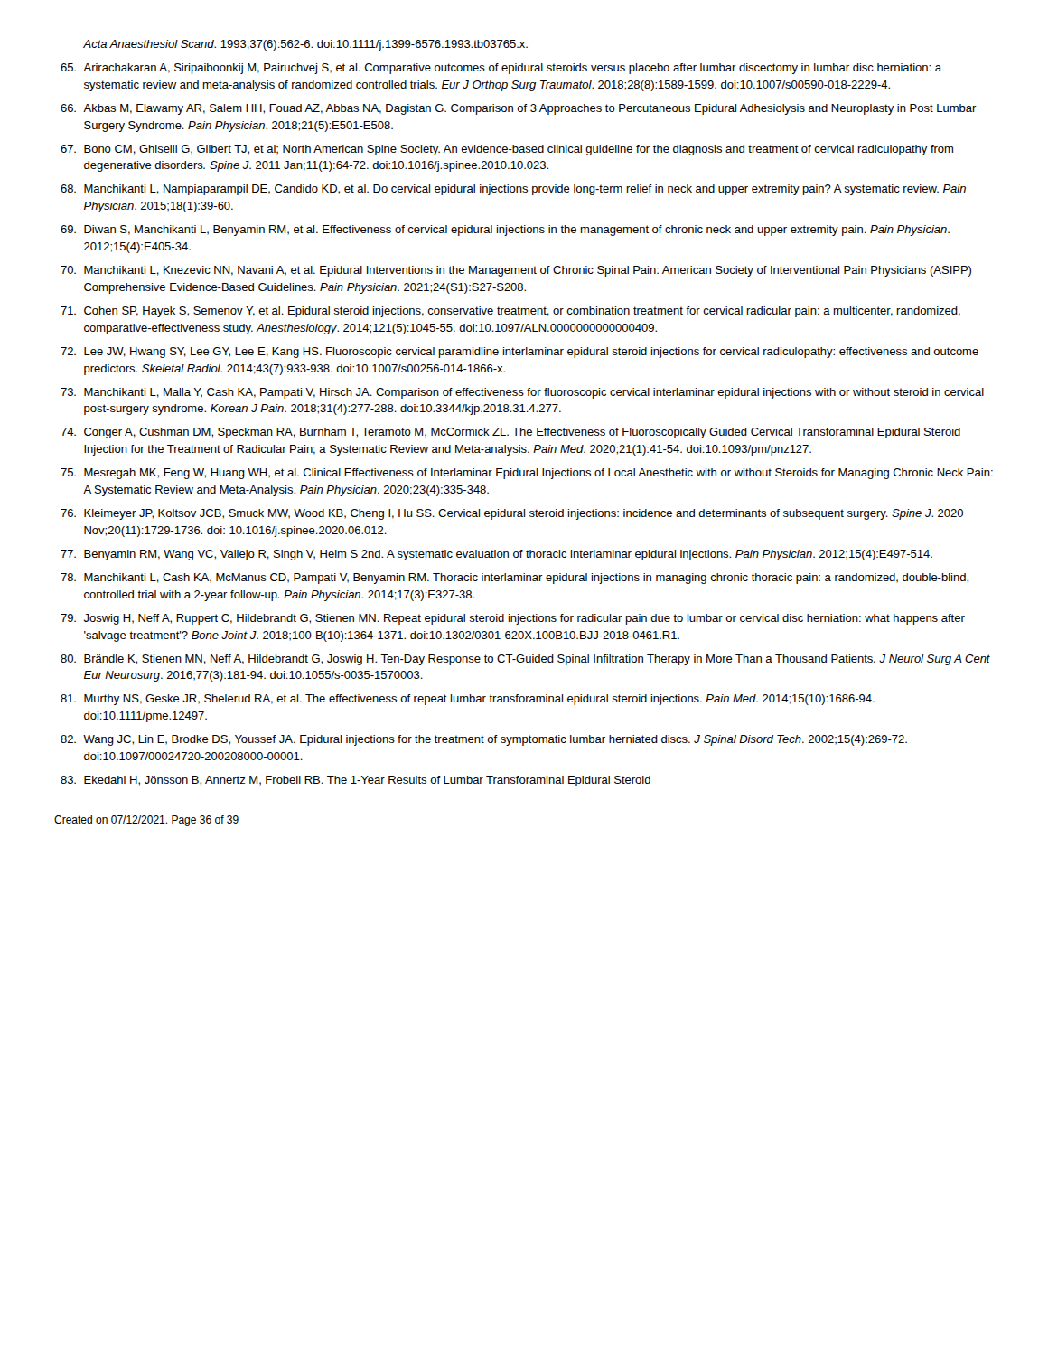Acta Anaesthesiol Scand. 1993;37(6):562-6. doi:10.1111/j.1399-6576.1993.tb03765.x.
Arirachakaran A, Siripaiboonkij M, Pairuchvej S, et al. Comparative outcomes of epidural steroids versus placebo after lumbar discectomy in lumbar disc herniation: a systematic review and meta-analysis of randomized controlled trials. Eur J Orthop Surg Traumatol. 2018;28(8):1589-1599. doi:10.1007/s00590-018-2229-4.
Akbas M, Elawamy AR, Salem HH, Fouad AZ, Abbas NA, Dagistan G. Comparison of 3 Approaches to Percutaneous Epidural Adhesiolysis and Neuroplasty in Post Lumbar Surgery Syndrome. Pain Physician. 2018;21(5):E501-E508.
Bono CM, Ghiselli G, Gilbert TJ, et al; North American Spine Society. An evidence-based clinical guideline for the diagnosis and treatment of cervical radiculopathy from degenerative disorders. Spine J. 2011 Jan;11(1):64-72. doi:10.1016/j.spinee.2010.10.023.
Manchikanti L, Nampiaparampil DE, Candido KD, et al. Do cervical epidural injections provide long-term relief in neck and upper extremity pain? A systematic review. Pain Physician. 2015;18(1):39-60.
Diwan S, Manchikanti L, Benyamin RM, et al. Effectiveness of cervical epidural injections in the management of chronic neck and upper extremity pain. Pain Physician. 2012;15(4):E405-34.
Manchikanti L, Knezevic NN, Navani A, et al. Epidural Interventions in the Management of Chronic Spinal Pain: American Society of Interventional Pain Physicians (ASIPP) Comprehensive Evidence-Based Guidelines. Pain Physician. 2021;24(S1):S27-S208.
Cohen SP, Hayek S, Semenov Y, et al. Epidural steroid injections, conservative treatment, or combination treatment for cervical radicular pain: a multicenter, randomized, comparative-effectiveness study. Anesthesiology. 2014;121(5):1045-55. doi:10.1097/ALN.0000000000000409.
Lee JW, Hwang SY, Lee GY, Lee E, Kang HS. Fluoroscopic cervical paramidline interlaminar epidural steroid injections for cervical radiculopathy: effectiveness and outcome predictors. Skeletal Radiol. 2014;43(7):933-938. doi:10.1007/s00256-014-1866-x.
Manchikanti L, Malla Y, Cash KA, Pampati V, Hirsch JA. Comparison of effectiveness for fluoroscopic cervical interlaminar epidural injections with or without steroid in cervical post-surgery syndrome. Korean J Pain. 2018;31(4):277-288. doi:10.3344/kjp.2018.31.4.277.
Conger A, Cushman DM, Speckman RA, Burnham T, Teramoto M, McCormick ZL. The Effectiveness of Fluoroscopically Guided Cervical Transforaminal Epidural Steroid Injection for the Treatment of Radicular Pain; a Systematic Review and Meta-analysis. Pain Med. 2020;21(1):41-54. doi:10.1093/pm/pnz127.
Mesregah MK, Feng W, Huang WH, et al. Clinical Effectiveness of Interlaminar Epidural Injections of Local Anesthetic with or without Steroids for Managing Chronic Neck Pain: A Systematic Review and Meta-Analysis. Pain Physician. 2020;23(4):335-348.
Kleimeyer JP, Koltsov JCB, Smuck MW, Wood KB, Cheng I, Hu SS. Cervical epidural steroid injections: incidence and determinants of subsequent surgery. Spine J. 2020 Nov;20(11):1729-1736. doi: 10.1016/j.spinee.2020.06.012.
Benyamin RM, Wang VC, Vallejo R, Singh V, Helm S 2nd. A systematic evaluation of thoracic interlaminar epidural injections. Pain Physician. 2012;15(4):E497-514.
Manchikanti L, Cash KA, McManus CD, Pampati V, Benyamin RM. Thoracic interlaminar epidural injections in managing chronic thoracic pain: a randomized, double-blind, controlled trial with a 2-year follow-up. Pain Physician. 2014;17(3):E327-38.
Joswig H, Neff A, Ruppert C, Hildebrandt G, Stienen MN. Repeat epidural steroid injections for radicular pain due to lumbar or cervical disc herniation: what happens after 'salvage treatment'? Bone Joint J. 2018;100-B(10):1364-1371. doi:10.1302/0301-620X.100B10.BJJ-2018-0461.R1.
Brändle K, Stienen MN, Neff A, Hildebrandt G, Joswig H. Ten-Day Response to CT-Guided Spinal Infiltration Therapy in More Than a Thousand Patients. J Neurol Surg A Cent Eur Neurosurg. 2016;77(3):181-94. doi:10.1055/s-0035-1570003.
Murthy NS, Geske JR, Shelerud RA, et al. The effectiveness of repeat lumbar transforaminal epidural steroid injections. Pain Med. 2014;15(10):1686-94. doi:10.1111/pme.12497.
Wang JC, Lin E, Brodke DS, Youssef JA. Epidural injections for the treatment of symptomatic lumbar herniated discs. J Spinal Disord Tech. 2002;15(4):269-72. doi:10.1097/00024720-200208000-00001.
Ekedahl H, Jönsson B, Annertz M, Frobell RB. The 1-Year Results of Lumbar Transforaminal Epidural Steroid
Created on 07/12/2021. Page 36 of 39